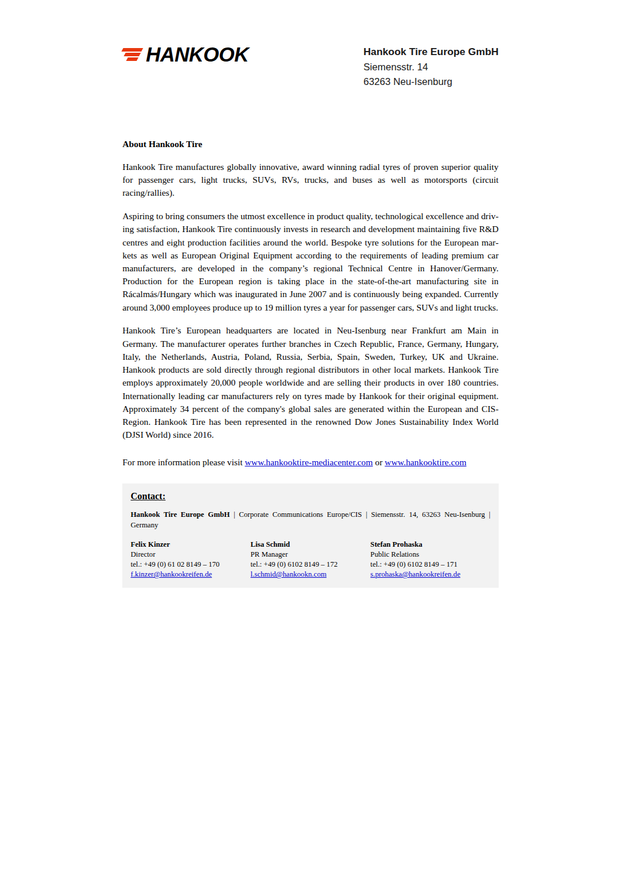HANKOOK
Hankook Tire Europe GmbH
Siemensstr. 14
63263 Neu-Isenburg
About Hankook Tire
Hankook Tire manufactures globally innovative, award winning radial tyres of proven superior quality for passenger cars, light trucks, SUVs, RVs, trucks, and buses as well as motorsports (circuit racing/rallies).
Aspiring to bring consumers the utmost excellence in product quality, technological excellence and driving satisfaction, Hankook Tire continuously invests in research and development maintaining five R&D centres and eight production facilities around the world. Bespoke tyre solutions for the European markets as well as European Original Equipment according to the requirements of leading premium car manufacturers, are developed in the company’s regional Technical Centre in Hanover/Germany. Production for the European region is taking place in the state-of-the-art manufacturing site in Rácalmás/Hungary which was inaugurated in June 2007 and is continuously being expanded. Currently around 3,000 employees produce up to 19 million tyres a year for passenger cars, SUVs and light trucks.
Hankook Tire’s European headquarters are located in Neu-Isenburg near Frankfurt am Main in Germany. The manufacturer operates further branches in Czech Republic, France, Germany, Hungary, Italy, the Netherlands, Austria, Poland, Russia, Serbia, Spain, Sweden, Turkey, UK and Ukraine. Hankook products are sold directly through regional distributors in other local markets. Hankook Tire employs approximately 20,000 people worldwide and are selling their products in over 180 countries. Internationally leading car manufacturers rely on tyres made by Hankook for their original equipment. Approximately 34 percent of the company's global sales are generated within the European and CIS-Region. Hankook Tire has been represented in the renowned Dow Jones Sustainability Index World (DJSI World) since 2016.
For more information please visit www.hankooktire-mediacenter.com or www.hankooktire.com
Contact:
Hankook Tire Europe GmbH | Corporate Communications Europe/CIS | Siemensstr. 14, 63263 Neu-Isenburg | Germany
Felix Kinzer
Director
tel.: +49 (0) 61 02 8149 – 170
f.kinzer@hankookreifen.de
Lisa Schmid
PR Manager
tel.: +49 (0) 6102 8149 – 172
l.schmid@hankookn.com
Stefan Prohaska
Public Relations
tel.: +49 (0) 6102 8149 – 171
s.prohaska@hankookreifen.de